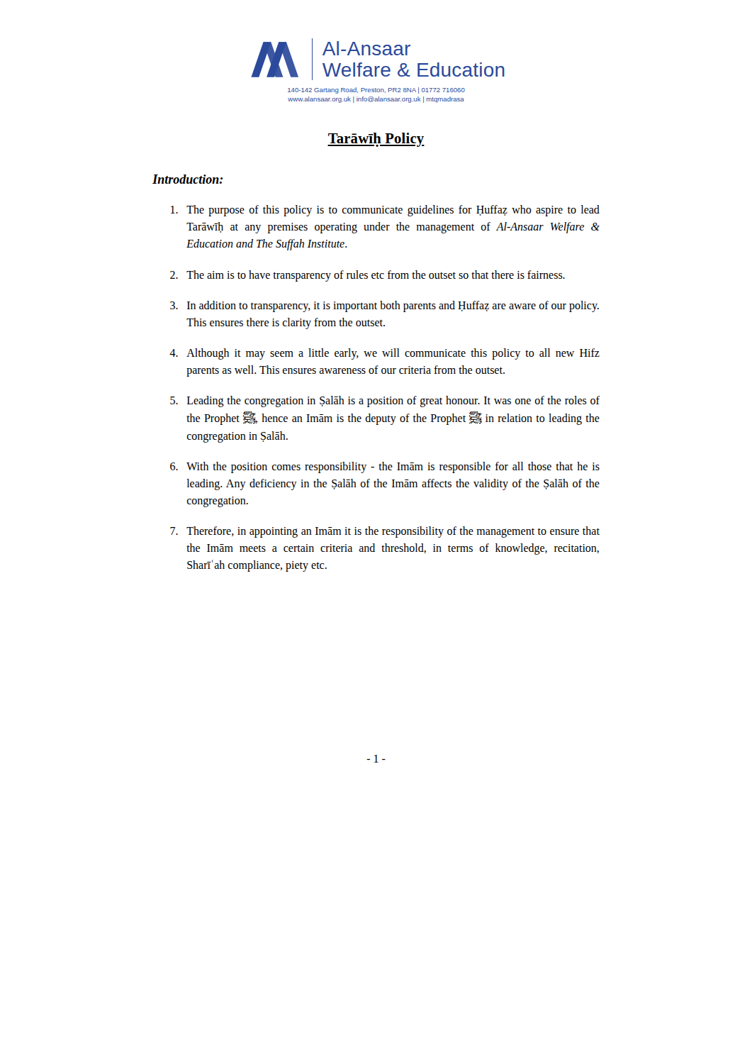Al-Ansaar
Welfare & Education
140-142 Gartang Road, Preston, PR2 8NA | 01772 716060
www.alansaar.org.uk | info@alansaar.org.uk | mtqmadrasa
Tarāwīḥ Policy
Introduction:
The purpose of this policy is to communicate guidelines for Ḥuffaẓ who aspire to lead Tarāwīḥ at any premises operating under the management of Al-Ansaar Welfare & Education and The Suffah Institute.
The aim is to have transparency of rules etc from the outset so that there is fairness.
In addition to transparency, it is important both parents and Ḥuffaẓ are aware of our policy. This ensures there is clarity from the outset.
Although it may seem a little early, we will communicate this policy to all new Hifz parents as well. This ensures awareness of our criteria from the outset.
Leading the congregation in Ṣalāh is a position of great honour. It was one of the roles of the Prophet ﷺ, hence an Imām is the deputy of the Prophet ﷺ in relation to leading the congregation in Ṣalāh.
With the position comes responsibility - the Imām is responsible for all those that he is leading. Any deficiency in the Ṣalāh of the Imām affects the validity of the Ṣalāh of the congregation.
Therefore, in appointing an Imām it is the responsibility of the management to ensure that the Imām meets a certain criteria and threshold, in terms of knowledge, recitation, Sharīʿah compliance, piety etc.
- 1 -